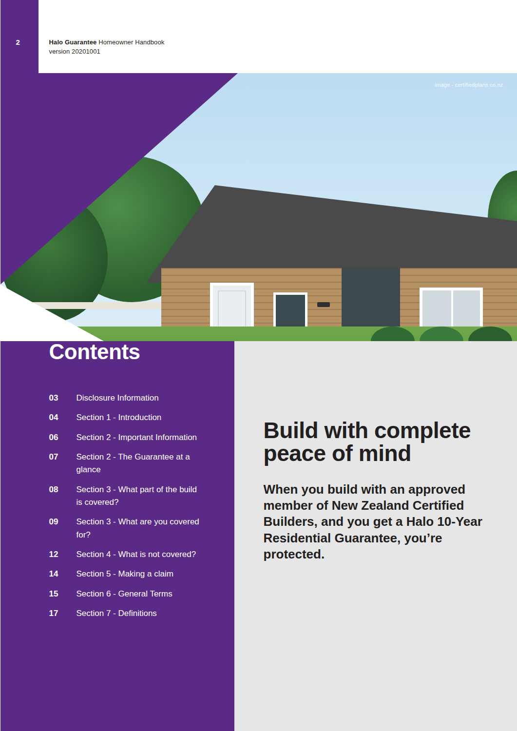2
Halo Guarantee Homeowner Handbook
version 20201001
image - certifiedplans.co.nz
Contents
03 Disclosure Information
04 Section 1 - Introduction
06 Section 2 - Important Information
07 Section 2 - The Guarantee at a glance
08 Section 3 - What part of the build is covered?
09 Section 3 - What are you covered for?
12 Section 4 - What is not covered?
14 Section 5 - Making a claim
15 Section 6 - General Terms
17 Section 7 - Definitions
Build with complete peace of mind
When you build with an approved member of New Zealand Certified Builders, and you get a Halo 10-Year Residential Guarantee, you’re protected.